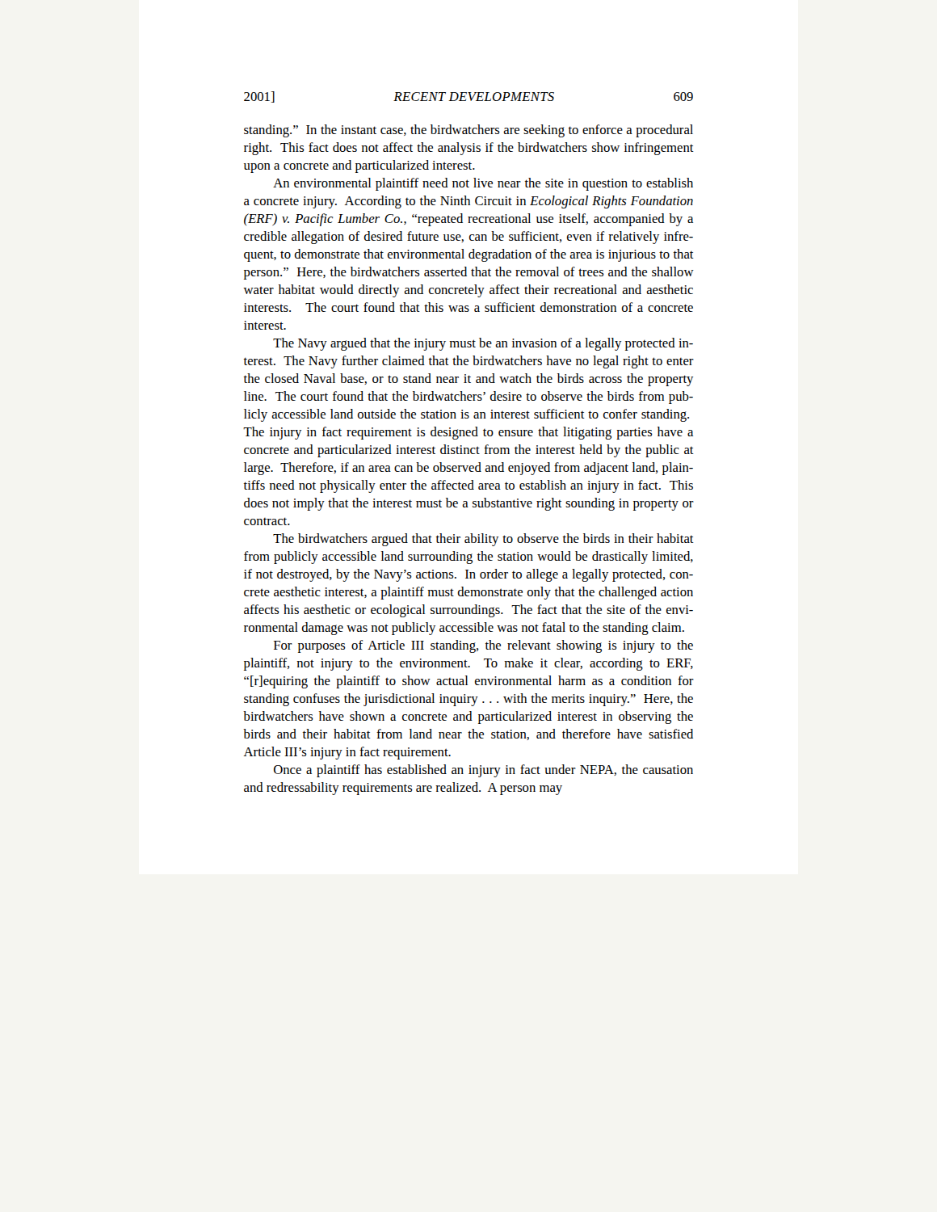2001] RECENT DEVELOPMENTS 609
standing.” In the instant case, the birdwatchers are seeking to enforce a procedural right. This fact does not affect the analysis if the birdwatchers show infringement upon a concrete and particularized interest.
An environmental plaintiff need not live near the site in question to establish a concrete injury. According to the Ninth Circuit in Ecological Rights Foundation (ERF) v. Pacific Lumber Co., “repeated recreational use itself, accompanied by a credible allegation of desired future use, can be sufficient, even if relatively infrequent, to demonstrate that environmental degradation of the area is injurious to that person.” Here, the birdwatchers asserted that the removal of trees and the shallow water habitat would directly and concretely affect their recreational and aesthetic interests. The court found that this was a sufficient demonstration of a concrete interest.
The Navy argued that the injury must be an invasion of a legally protected interest. The Navy further claimed that the birdwatchers have no legal right to enter the closed Naval base, or to stand near it and watch the birds across the property line. The court found that the birdwatchers’ desire to observe the birds from publicly accessible land outside the station is an interest sufficient to confer standing. The injury in fact requirement is designed to ensure that litigating parties have a concrete and particularized interest distinct from the interest held by the public at large. Therefore, if an area can be observed and enjoyed from adjacent land, plaintiffs need not physically enter the affected area to establish an injury in fact. This does not imply that the interest must be a substantive right sounding in property or contract.
The birdwatchers argued that their ability to observe the birds in their habitat from publicly accessible land surrounding the station would be drastically limited, if not destroyed, by the Navy’s actions. In order to allege a legally protected, concrete aesthetic interest, a plaintiff must demonstrate only that the challenged action affects his aesthetic or ecological surroundings. The fact that the site of the environmental damage was not publicly accessible was not fatal to the standing claim.
For purposes of Article III standing, the relevant showing is injury to the plaintiff, not injury to the environment. To make it clear, according to ERF, “[r]equiring the plaintiff to show actual environmental harm as a condition for standing confuses the jurisdictional inquiry . . . with the merits inquiry.” Here, the birdwatchers have shown a concrete and particularized interest in observing the birds and their habitat from land near the station, and therefore have satisfied Article III’s injury in fact requirement.
Once a plaintiff has established an injury in fact under NEPA, the causation and redressability requirements are realized. A person may